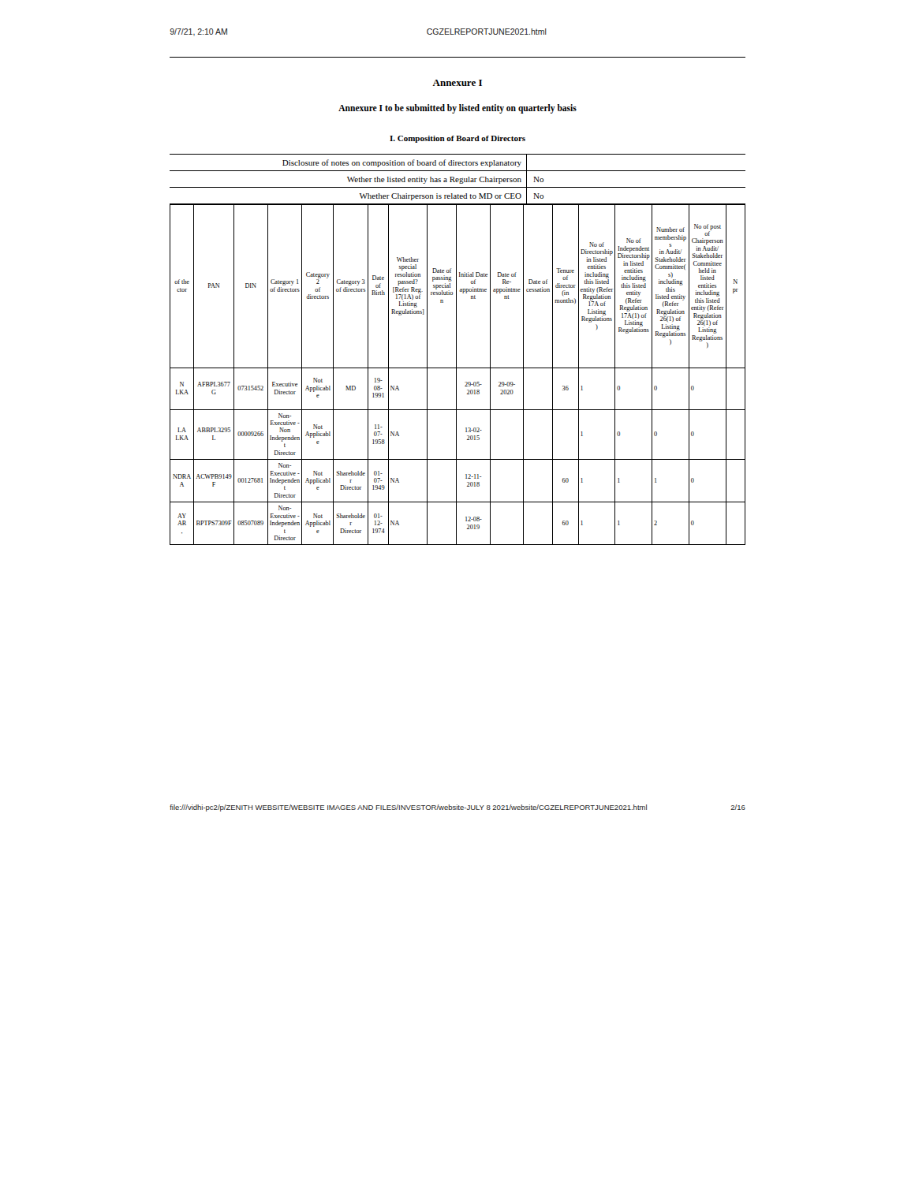9/7/21, 2:10 AM
CGZELREPORTJUNE2021.html
Annexure I
Annexure I to be submitted by listed entity on quarterly basis
I. Composition of Board of Directors
| Disclosure of notes on composition of board of directors explanatory | |
| Wether the listed entity has a Regular Chairperson | No |
| Whether Chairperson is related to MD or CEO | No |
| of the ctor | PAN | DIN | Category 1 of directors | Category 2 of directors | Category 3 of directors | Date of Birth | Whether special resolution passed? [Refer Reg. 17(1A) of Listing Regulations] | Date of passing special resolution | Initial Date of appointment | Date of Re- appointment | Date of cessation | Tenure of director (in months) | No of Directorship in listed entities including this listed entity (Refer Regulation 17A of Listing Regulations) | No of Independent Directorship in listed entities including this listed entity (Refer Regulation 17A(1) of Listing Regulations | Number of memberships in Audit/ Stakeholder Committee(s) including this listed entity (Refer Regulation 26(1) of Listing Regulations) | No of post of Chairperson in Audit/ Stakeholder Committee held in listed entities including this listed entity (Refer Regulation 26(1) of Listing Regulations) | N pr |
| --- | --- | --- | --- | --- | --- | --- | --- | --- | --- | --- | --- | --- | --- | --- | --- | --- | --- |
| N LKA | AFBPL3677G | 07315452 | Executive Director | Not Applicable | MD | 19- 08- 1991 | NA | | 29-05-2018 | 29-09-2020 | | 36 | 1 | 0 | 0 | 0 | |
| LA LKA | ABBPL3295L | 00009266 | Non- Executive - Non Independent Director | Not Applicable | | 11- 07- 1958 | NA | | 13-02-2015 | | | | 1 | 0 | 0 | 0 | |
| NDRA A | ACWPB9149F | 00127681 | Non- Executive - Independent Director | Not Applicable | Shareholder Director | 01- 07- 1949 | NA | | 12-11-2018 | | | 60 | 1 | 1 | 1 | 0 | |
| AY AR , | BPTPS7309F | 08507089 | Non- Executive - Independent Director | Not Applicable | Shareholder Director | 01- 12- 1974 | NA | | 12-08-2019 | | | 60 | 1 | 1 | 2 | 0 | |
file:///vidhi-pc2/p/ZENITH WEBSITE/WEBSITE IMAGES AND FILES/INVESTOR/website-JULY 8 2021/website/CGZELREPORTJUNE2021.html
2/16